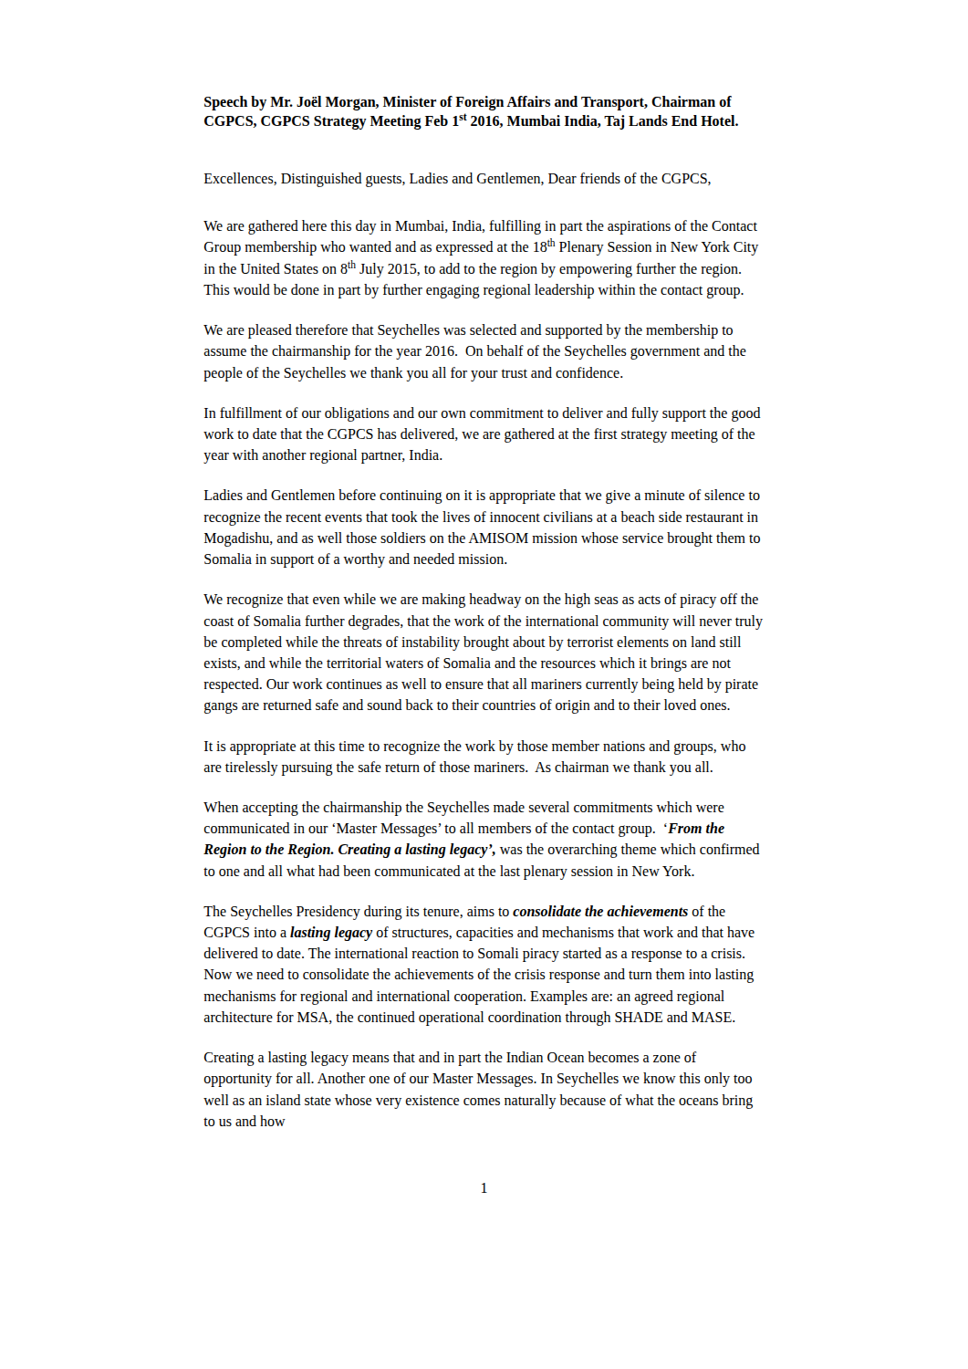Speech by Mr. Joël Morgan, Minister of Foreign Affairs and Transport, Chairman of CGPCS, CGPCS Strategy Meeting Feb 1st 2016, Mumbai India, Taj Lands End Hotel.
Excellences, Distinguished guests, Ladies and Gentlemen, Dear friends of the CGPCS,
We are gathered here this day in Mumbai, India, fulfilling in part the aspirations of the Contact Group membership who wanted and as expressed at the 18th Plenary Session in New York City in the United States on 8th July 2015, to add to the region by empowering further the region. This would be done in part by further engaging regional leadership within the contact group.
We are pleased therefore that Seychelles was selected and supported by the membership to assume the chairmanship for the year 2016. On behalf of the Seychelles government and the people of the Seychelles we thank you all for your trust and confidence.
In fulfillment of our obligations and our own commitment to deliver and fully support the good work to date that the CGPCS has delivered, we are gathered at the first strategy meeting of the year with another regional partner, India.
Ladies and Gentlemen before continuing on it is appropriate that we give a minute of silence to recognize the recent events that took the lives of innocent civilians at a beach side restaurant in Mogadishu, and as well those soldiers on the AMISOM mission whose service brought them to Somalia in support of a worthy and needed mission.
We recognize that even while we are making headway on the high seas as acts of piracy off the coast of Somalia further degrades, that the work of the international community will never truly be completed while the threats of instability brought about by terrorist elements on land still exists, and while the territorial waters of Somalia and the resources which it brings are not respected. Our work continues as well to ensure that all mariners currently being held by pirate gangs are returned safe and sound back to their countries of origin and to their loved ones.
It is appropriate at this time to recognize the work by those member nations and groups, who are tirelessly pursuing the safe return of those mariners. As chairman we thank you all.
When accepting the chairmanship the Seychelles made several commitments which were communicated in our ‘Master Messages’ to all members of the contact group. ‘From the Region to the Region. Creating a lasting legacy’, was the overarching theme which confirmed to one and all what had been communicated at the last plenary session in New York.
The Seychelles Presidency during its tenure, aims to consolidate the achievements of the CGPCS into a lasting legacy of structures, capacities and mechanisms that work and that have delivered to date. The international reaction to Somali piracy started as a response to a crisis. Now we need to consolidate the achievements of the crisis response and turn them into lasting mechanisms for regional and international cooperation. Examples are: an agreed regional architecture for MSA, the continued operational coordination through SHADE and MASE.
Creating a lasting legacy means that and in part the Indian Ocean becomes a zone of opportunity for all. Another one of our Master Messages. In Seychelles we know this only too well as an island state whose very existence comes naturally because of what the oceans bring to us and how
1